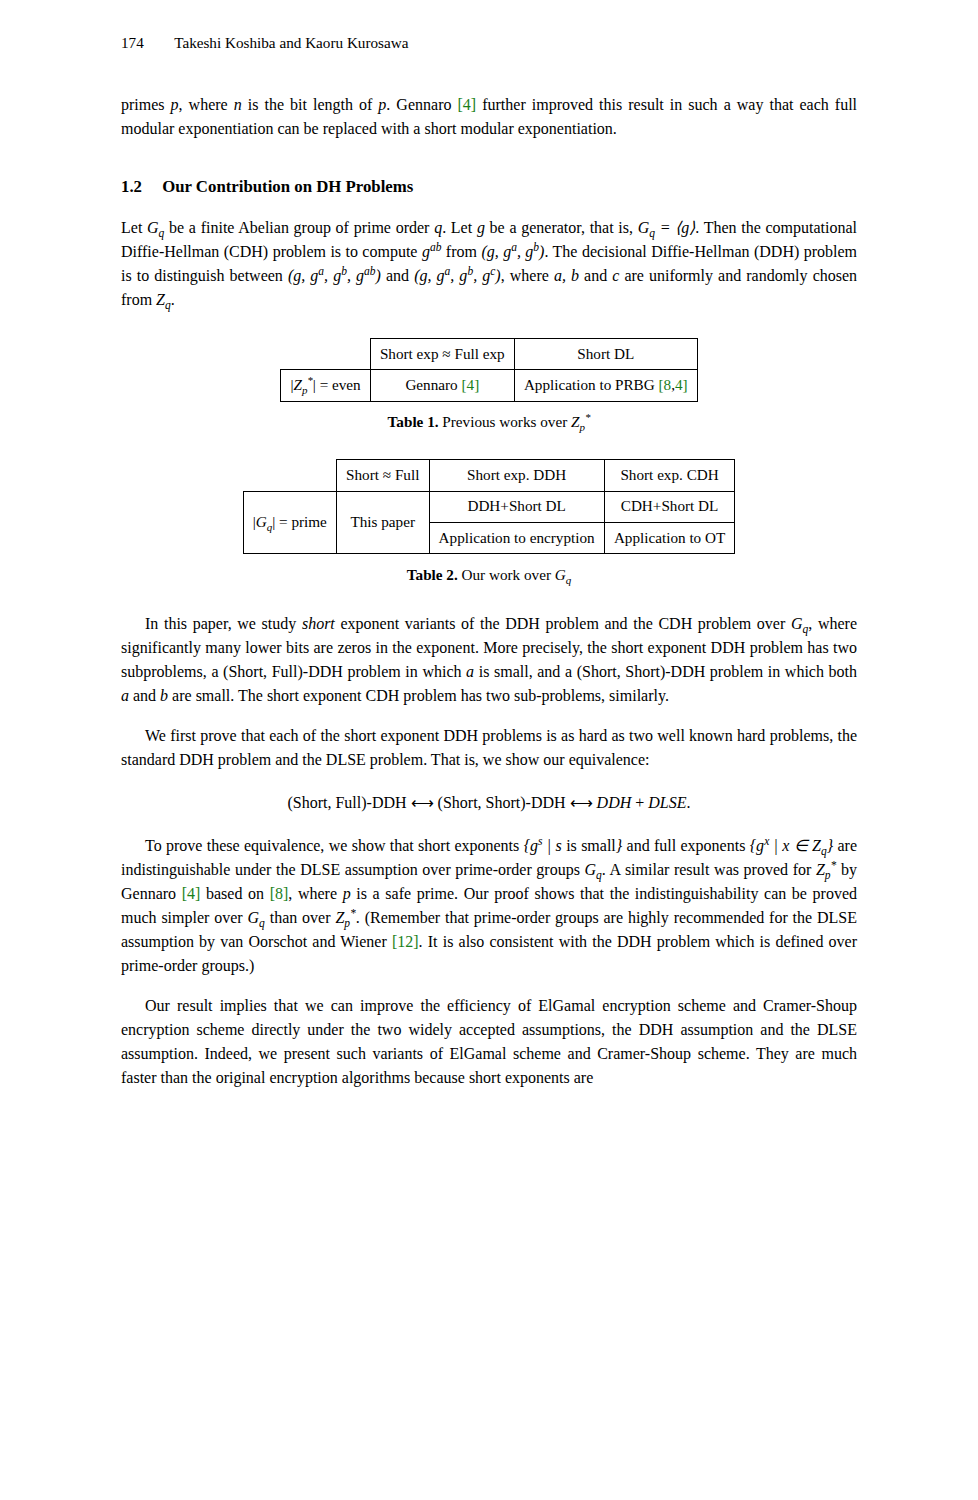174 Takeshi Koshiba and Kaoru Kurosawa
primes p, where n is the bit length of p. Gennaro [4] further improved this result in such a way that each full modular exponentiation can be replaced with a short modular exponentiation.
1.2 Our Contribution on DH Problems
Let Gq be a finite Abelian group of prime order q. Let g be a generator, that is, Gq = ⟨g⟩. Then the computational Diffie-Hellman (CDH) problem is to compute gab from (g, ga, gb). The decisional Diffie-Hellman (DDH) problem is to distinguish between (g, ga, gb, gab) and (g, ga, gb, gc), where a, b and c are uniformly and randomly chosen from Zq.
| | Short exp ≈ Full exp | Short DL |
| / Z p * / = even | Gennaro [4] | Application to PRBG [8 , 4] |
Table 1. Previous works over Zp*
| | Short ≈ Full | Short exp. DDH | Short exp. CDH |
| / G q / = prime | This paper | DDH+Short DL | CDH+Short DL |
| Application to encryption | Application to OT |
Table 2. Our work over Gq
In this paper, we study short exponent variants of the DDH problem and the CDH problem over Gq, where significantly many lower bits are zeros in the exponent. More precisely, the short exponent DDH problem has two subproblems, a (Short, Full)-DDH problem in which a is small, and a (Short, Short)-DDH problem in which both a and b are small. The short exponent CDH problem has two sub-problems, similarly.
We first prove that each of the short exponent DDH problems is as hard as two well known hard problems, the standard DDH problem and the DLSE problem. That is, we show our equivalence:
(Short, Full)-DDH ⟷ (Short, Short)-DDH ⟷ DDH + DLSE.
To prove these equivalence, we show that short exponents {gs | s is small} and full exponents {gx | x ∈ Zq} are indistinguishable under the DLSE assumption over prime-order groups Gq. A similar result was proved for Zp* by Gennaro [4] based on [8], where p is a safe prime. Our proof shows that the indistinguishability can be proved much simpler over Gq than over Zp*. (Remember that prime-order groups are highly recommended for the DLSE assumption by van Oorschot and Wiener [12]. It is also consistent with the DDH problem which is defined over prime-order groups.)
Our result implies that we can improve the efficiency of ElGamal encryption scheme and Cramer-Shoup encryption scheme directly under the two widely accepted assumptions, the DDH assumption and the DLSE assumption. Indeed, we present such variants of ElGamal scheme and Cramer-Shoup scheme. They are much faster than the original encryption algorithms because short exponents are